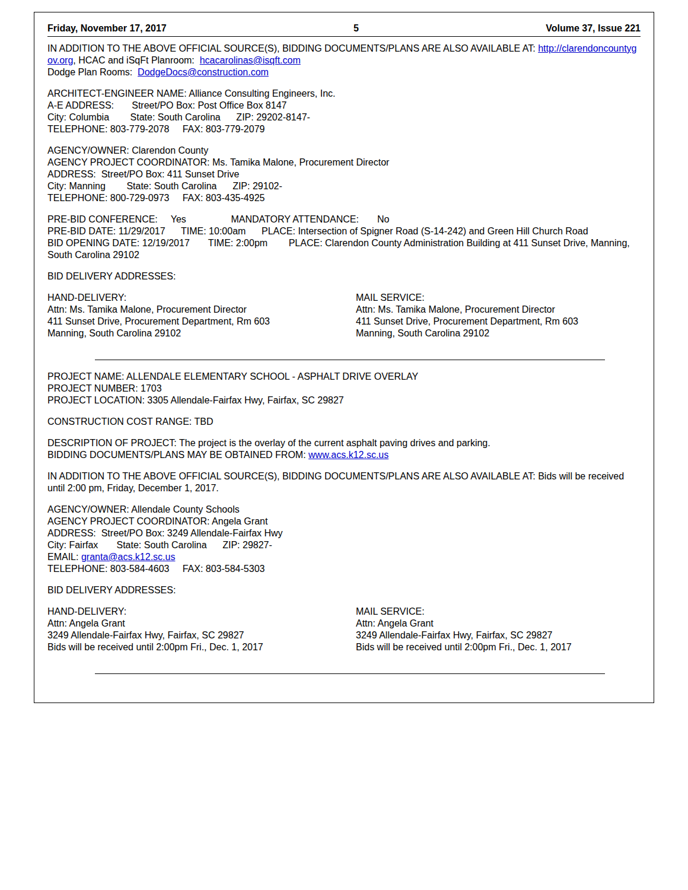Friday, November 17, 2017 5 Volume 37, Issue 221
IN ADDITION TO THE ABOVE OFFICIAL SOURCE(S), BIDDING DOCUMENTS/PLANS ARE ALSO AVAILABLE AT: http://clarendoncountygov.org, HCAC and iSqFt Planroom: hcacarolinas@isqft.com Dodge Plan Rooms: DodgeDocs@construction.com
ARCHITECT-ENGINEER NAME: Alliance Consulting Engineers, Inc. A-E ADDRESS: Street/PO Box: Post Office Box 8147 City: Columbia State: South Carolina ZIP: 29202-8147- TELEPHONE: 803-779-2078 FAX: 803-779-2079
AGENCY/OWNER: Clarendon County AGENCY PROJECT COORDINATOR: Ms. Tamika Malone, Procurement Director ADDRESS: Street/PO Box: 411 Sunset Drive City: Manning State: South Carolina ZIP: 29102- TELEPHONE: 800-729-0973 FAX: 803-435-4925
PRE-BID CONFERENCE: Yes MANDATORY ATTENDANCE: No PRE-BID DATE: 11/29/2017 TIME: 10:00am PLACE: Intersection of Spigner Road (S-14-242) and Green Hill Church Road BID OPENING DATE: 12/19/2017 TIME: 2:00pm PLACE: Clarendon County Administration Building at 411 Sunset Drive, Manning, South Carolina 29102
BID DELIVERY ADDRESSES:
HAND-DELIVERY: Attn: Ms. Tamika Malone, Procurement Director 411 Sunset Drive, Procurement Department, Rm 603 Manning, South Carolina 29102
MAIL SERVICE: Attn: Ms. Tamika Malone, Procurement Director 411 Sunset Drive, Procurement Department, Rm 603 Manning, South Carolina 29102
PROJECT NAME: ALLENDALE ELEMENTARY SCHOOL - ASPHALT DRIVE OVERLAY PROJECT NUMBER: 1703 PROJECT LOCATION: 3305 Allendale-Fairfax Hwy, Fairfax, SC 29827
CONSTRUCTION COST RANGE: TBD
DESCRIPTION OF PROJECT: The project is the overlay of the current asphalt paving drives and parking. BIDDING DOCUMENTS/PLANS MAY BE OBTAINED FROM: www.acs.k12.sc.us
IN ADDITION TO THE ABOVE OFFICIAL SOURCE(S), BIDDING DOCUMENTS/PLANS ARE ALSO AVAILABLE AT: Bids will be received until 2:00 pm, Friday, December 1, 2017.
AGENCY/OWNER: Allendale County Schools AGENCY PROJECT COORDINATOR: Angela Grant ADDRESS: Street/PO Box: 3249 Allendale-Fairfax Hwy City: Fairfax State: South Carolina ZIP: 29827- EMAIL: granta@acs.k12.sc.us TELEPHONE: 803-584-4603 FAX: 803-584-5303
BID DELIVERY ADDRESSES:
HAND-DELIVERY: Attn: Angela Grant 3249 Allendale-Fairfax Hwy, Fairfax, SC 29827 Bids will be received until 2:00pm Fri., Dec. 1, 2017
MAIL SERVICE: Attn: Angela Grant 3249 Allendale-Fairfax Hwy, Fairfax, SC 29827 Bids will be received until 2:00pm Fri., Dec. 1, 2017